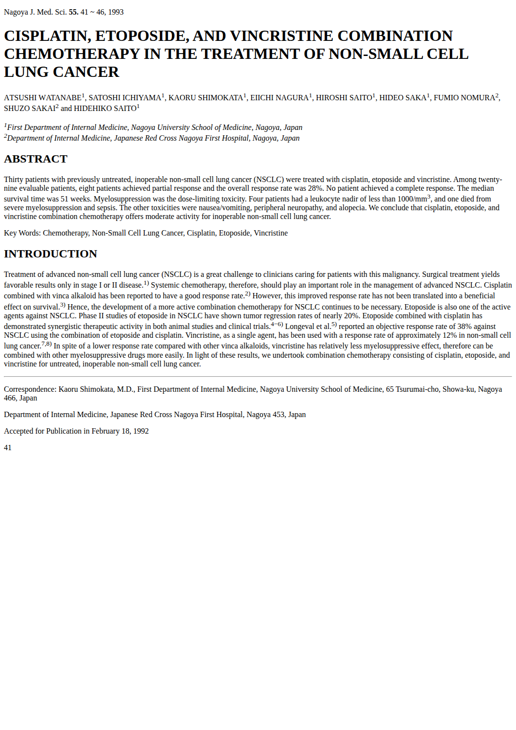Nagoya J. Med. Sci. 55. 41 ~ 46, 1993
CISPLATIN, ETOPOSIDE, AND VINCRISTINE COMBINATION CHEMOTHERAPY IN THE TREATMENT OF NON-SMALL CELL LUNG CANCER
ATSUSHI WATANABE1, SATOSHI ICHIYAMA1, KAORU SHIMOKATA1, EIICHI NAGURA1, HIROSHI SAITO1, HIDEO SAKA1, FUMIO NOMURA2, SHUZO SAKAI2 and HIDEHIKO SAITO1
1First Department of Internal Medicine, Nagoya University School of Medicine, Nagoya, Japan
2Department of Internal Medicine, Japanese Red Cross Nagoya First Hospital, Nagoya, Japan
ABSTRACT
Thirty patients with previously untreated, inoperable non-small cell lung cancer (NSCLC) were treated with cisplatin, etoposide and vincristine. Among twenty-nine evaluable patients, eight patients achieved partial response and the overall response rate was 28%. No patient achieved a complete response. The median survival time was 51 weeks. Myelosuppression was the dose-limiting toxicity. Four patients had a leukocyte nadir of less than 1000/mm3, and one died from severe myelosuppression and sepsis. The other toxicities were nausea/vomiting, peripheral neuropathy, and alopecia. We conclude that cisplatin, etoposide, and vincristine combination chemotherapy offers moderate activity for inoperable non-small cell lung cancer.
Key Words: Chemotherapy, Non-Small Cell Lung Cancer, Cisplatin, Etoposide, Vincristine
INTRODUCTION
Treatment of advanced non-small cell lung cancer (NSCLC) is a great challenge to clinicians caring for patients with this malignancy. Surgical treatment yields favorable results only in stage I or II disease.1) Systemic chemotherapy, therefore, should play an important role in the management of advanced NSCLC. Cisplatin combined with vinca alkaloid has been reported to have a good response rate.2) However, this improved response rate has not been translated into a beneficial effect on survival.3) Hence, the development of a more active combination chemotherapy for NSCLC continues to be necessary. Etoposide is also one of the active agents against NSCLC. Phase II studies of etoposide in NSCLC have shown tumor regression rates of nearly 20%. Etoposide combined with cisplatin has demonstrated synergistic therapeutic activity in both animal studies and clinical trials.4−6) Longeval et al.5) reported an objective response rate of 38% against NSCLC using the combination of etoposide and cisplatin. Vincristine, as a single agent, has been used with a response rate of approximately 12% in non-small cell lung cancer.7,8) In spite of a lower response rate compared with other vinca alkaloids, vincristine has relatively less myelosuppressive effect, therefore can be combined with other myelosuppressive drugs more easily. In light of these results, we undertook combination chemotherapy consisting of cisplatin, etoposide, and vincristine for untreated, inoperable non-small cell lung cancer.
Correspondence: Kaoru Shimokata, M.D., First Department of Internal Medicine, Nagoya University School of Medicine, 65 Tsurumai-cho, Showa-ku, Nagoya 466, Japan
Department of Internal Medicine, Japanese Red Cross Nagoya First Hospital, Nagoya 453, Japan
Accepted for Publication in February 18, 1992
41